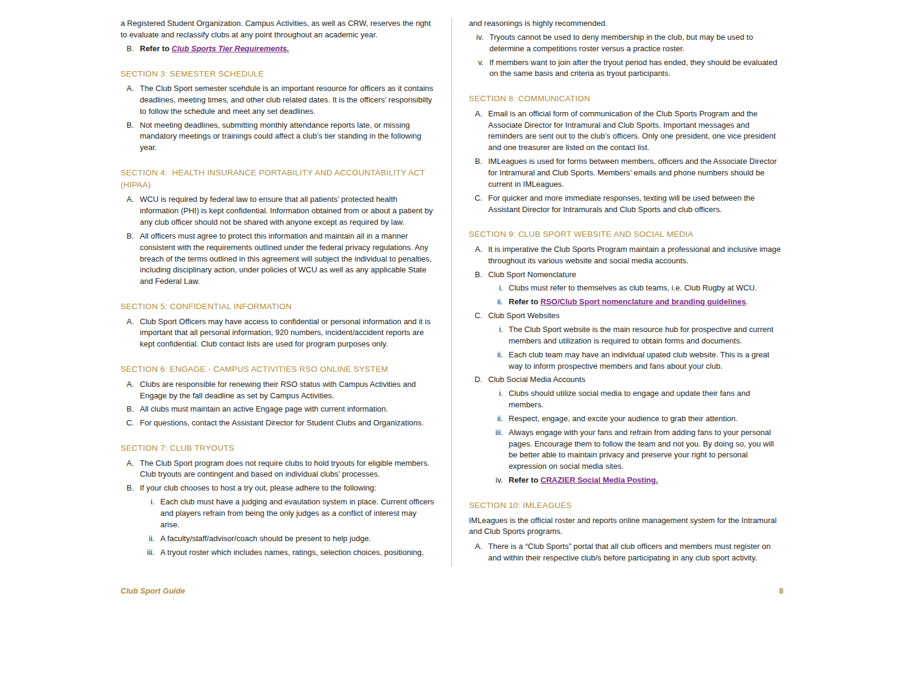a Registered Student Organization. Campus Activities, as well as CRW, reserves the right to evaluate and reclassify clubs at any point throughout an academic year.
Refer to Club Sports Tier Requirements.
Section 3: Semester Schedule
The Club Sport semester scehdule is an important resource for officers as it contains deadlines, meeting times, and other club related dates. It is the officers’ responsibilty to follow the schedule and meet any set deadlines.
Not meeting deadlines, submitting monthly attendance reports late, or missing mandatory meetings or trainings could affect a club’s tier standing in the following year.
Section 4: Health Insurance Portability and Accountability Act (HIPAA)
WCU is required by federal law to ensure that all patients’ protected health information (PHI) is kept confidential. Information obtained from or about a patient by any club officer should not be shared with anyone except as required by law.
All officers must agree to protect this information and maintain all in a manner consistent with the requirements outlined under the federal privacy regulations. Any breach of the terms outlined in this agreement will subject the individual to penalties, including disciplinary action, under policies of WCU as well as any applicable State and Federal Law.
Section 5: Confidential Information
Club Sport Officers may have access to confidential or personal information and it is important that all personal information, 920 numbers, incident/accident reports are kept confidential. Club contact lists are used for program purposes only.
Section 6: Engage - Campus Activities RSO Online System
Clubs are responsible for renewing their RSO status with Campus Activities and Engage by the fall deadline as set by Campus Activities.
All clubs must maintain an active Engage page with current information.
For questions, contact the Assistant Director for Student Clubs and Organizations.
Section 7: Club Tryouts
The Club Sport program does not require clubs to hold tryouts for eligible members. Club tryouts are contingent and based on individual clubs’ processes.
If your club chooses to host a try out, please adhere to the following:
Each club must have a judging and evaulation system in place. Current officers and players refrain from being the only judges as a conflict of interest may arise.
A faculty/staff/advisor/coach should be present to help judge.
A tryout roster which includes names, ratings, selection choices, positioning,
and reasonings is highly recommended.
Tryouts cannot be used to deny membership in the club, but may be used to determine a competitions roster versus a practice roster.
If members want to join after the tryout period has ended, they should be evaluated on the same basis and criteria as tryout participants.
Section 8: Communication
Email is an official form of communication of the Club Sports Program and the Associate Director for Intramural and Club Sports. Important messages and reminders are sent out to the club’s officers. Only one president, one vice president and one treasurer are listed on the contact list.
IMLeagues is used for forms between members, officers and the Associate Director for Intramural and Club Sports. Members’ emails and phone numbers should be current in IMLeagues.
For quicker and more immediate responses, texting will be used between the Assistant Director for Intramurals and Club Sports and club officers.
Section 9: Club Sport Website and Social Media
It is imperative the Club Sports Program maintain a professional and inclusive image throughout its various website and social media accounts.
Club Sport Nomenclature
Clubs must refer to themselves as club teams, i.e. Club Rugby at WCU.
Refer to RSO/Club Sport nomenclature and branding guidelines.
Club Sport Websites
The Club Sport website is the main resource hub for prospective and current members and utilization is required to obtain forms and documents.
Each club team may have an individual upated club website. This is a great way to inform prospective members and fans about your club.
Club Social Media Accounts
Clubs should utilize social media to engage and update their fans and members.
Respect, engage, and excite your audience to grab their attention.
Always engage with your fans and refrain from adding fans to your personal pages. Encourage them to follow the team and not you. By doing so, you will be better able to maintain privacy and preserve your right to personal expression on social media sites.
Refer to CRAZIER Social Media Posting.
Section 10: IMLeagues
IMLeagues is the official roster and reports online management system for the Intramural and Club Sports programs.
There is a “Club Sports” portal that all club officers and members must register on and within their respective club/s before participating in any club sport activity.
Club Sport Guide
8